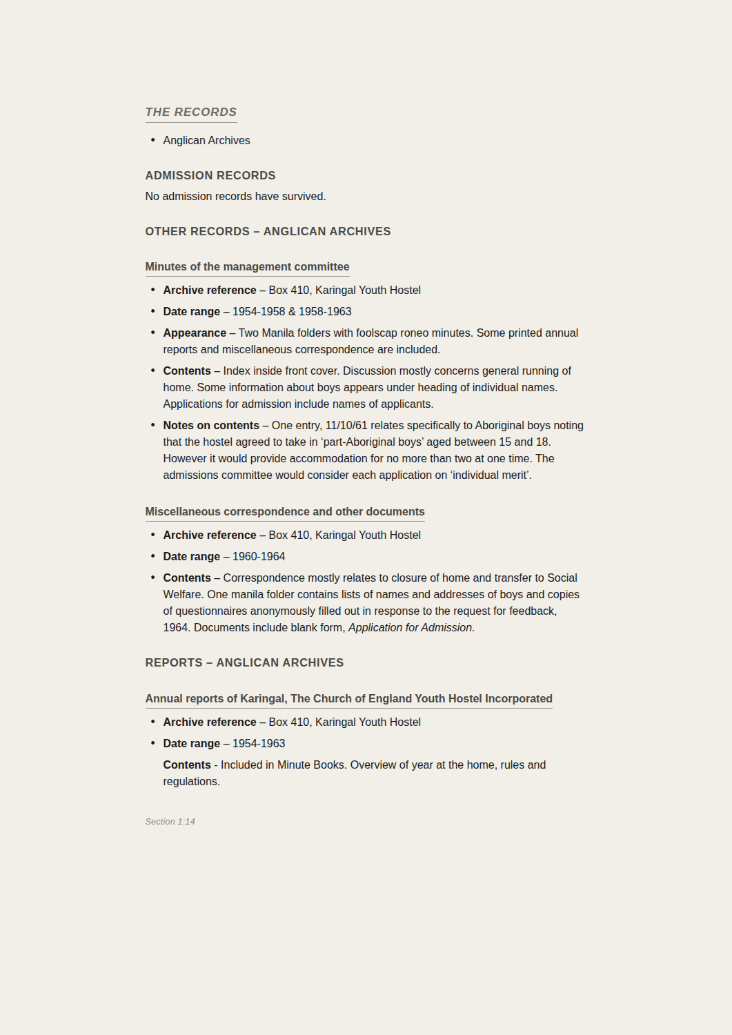The Records
Anglican Archives
Admission Records
No admission records have survived.
Other Records – Anglican Archives
Minutes of the management committee
Archive reference – Box 410, Karingal Youth Hostel
Date range – 1954-1958 & 1958-1963
Appearance – Two Manila folders with foolscap roneo minutes. Some printed annual reports and miscellaneous correspondence are included.
Contents – Index inside front cover. Discussion mostly concerns general running of home. Some information about boys appears under heading of individual names. Applications for admission include names of applicants.
Notes on contents – One entry, 11/10/61 relates specifically to Aboriginal boys noting that the hostel agreed to take in ‘part-Aboriginal boys’ aged between 15 and 18. However it would provide accommodation for no more than two at one time. The admissions committee would consider each application on ‘individual merit’.
Miscellaneous correspondence and other documents
Archive reference – Box 410, Karingal Youth Hostel
Date range – 1960-1964
Contents – Correspondence mostly relates to closure of home and transfer to Social Welfare. One manila folder contains lists of names and addresses of boys and copies of questionnaires anonymously filled out in response to the request for feedback, 1964. Documents include blank form, Application for Admission.
Reports – Anglican Archives
Annual reports of Karingal, The Church of England Youth Hostel Incorporated
Archive reference – Box 410, Karingal Youth Hostel
Date range – 1954-1963
Contents - Included in Minute Books. Overview of year at the home, rules and regulations.
Section 1:14